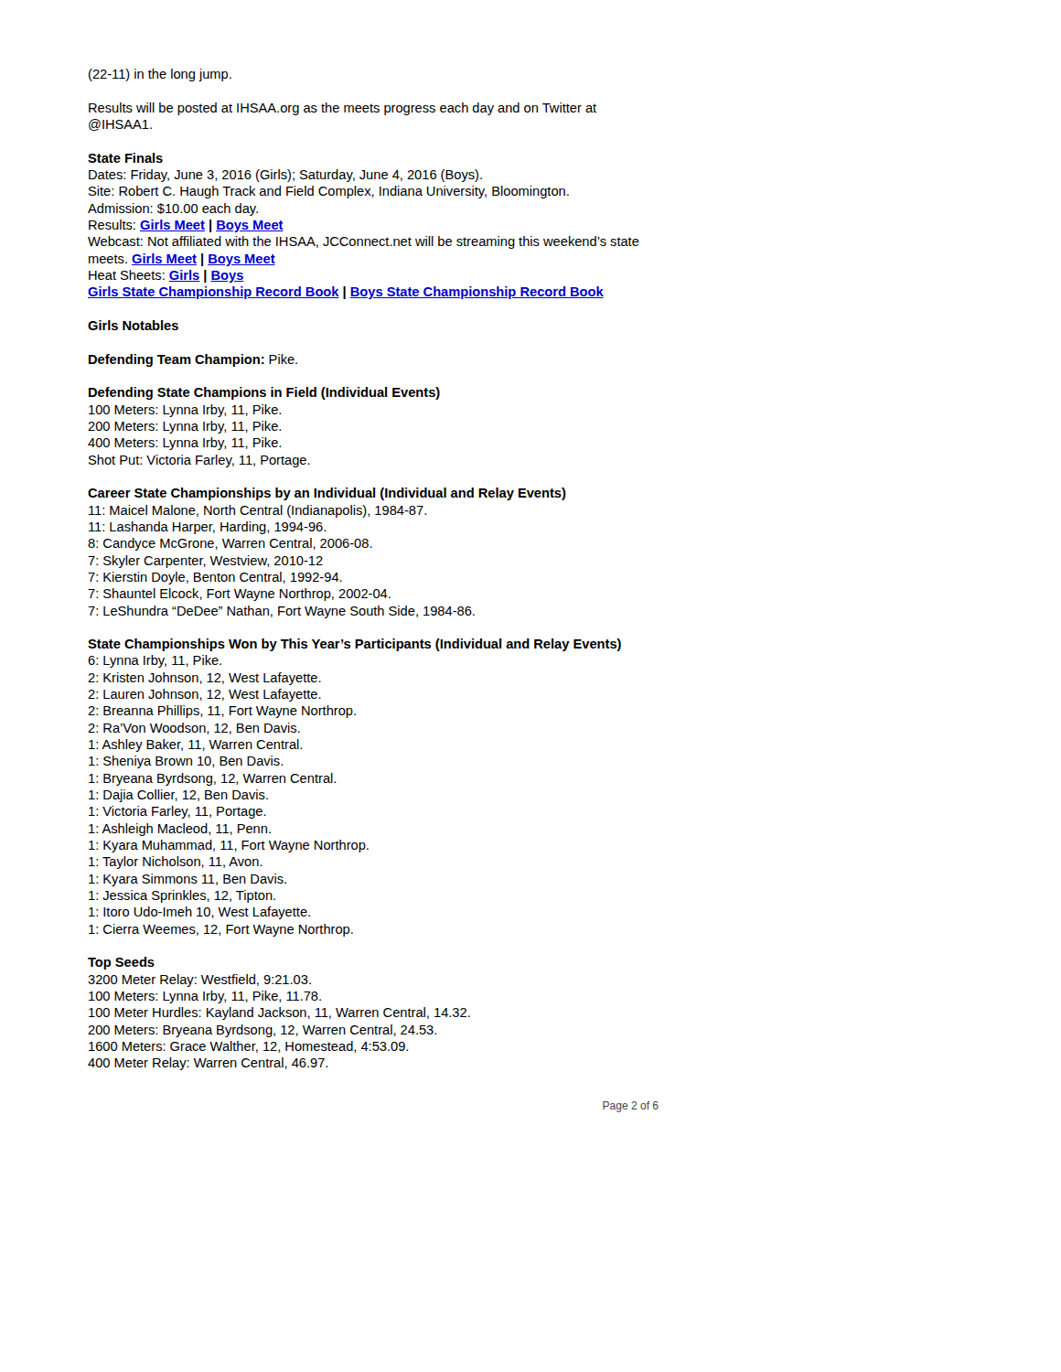(22-11) in the long jump.
Results will be posted at IHSAA.org as the meets progress each day and on Twitter at @IHSAA1.
State Finals
Dates: Friday, June 3, 2016 (Girls); Saturday, June 4, 2016 (Boys).
Site: Robert C. Haugh Track and Field Complex, Indiana University, Bloomington.
Admission: $10.00 each day.
Results: Girls Meet | Boys Meet
Webcast: Not affiliated with the IHSAA, JCConnect.net will be streaming this weekend’s state meets. Girls Meet | Boys Meet
Heat Sheets: Girls | Boys
Girls State Championship Record Book | Boys State Championship Record Book
Girls Notables
Defending Team Champion: Pike.
Defending State Champions in Field (Individual Events)
100 Meters: Lynna Irby, 11, Pike.
200 Meters: Lynna Irby, 11, Pike.
400 Meters: Lynna Irby, 11, Pike.
Shot Put: Victoria Farley, 11, Portage.
Career State Championships by an Individual (Individual and Relay Events)
11: Maicel Malone, North Central (Indianapolis), 1984-87.
11: Lashanda Harper, Harding, 1994-96.
8: Candyce McGrone, Warren Central, 2006-08.
7: Skyler Carpenter, Westview, 2010-12
7: Kierstin Doyle, Benton Central, 1992-94.
7: Shauntel Elcock, Fort Wayne Northrop, 2002-04.
7: LeShundra “DeDee” Nathan, Fort Wayne South Side, 1984-86.
State Championships Won by This Year’s Participants (Individual and Relay Events)
6: Lynna Irby, 11, Pike.
2: Kristen Johnson, 12, West Lafayette.
2: Lauren Johnson, 12, West Lafayette.
2: Breanna Phillips, 11, Fort Wayne Northrop.
2: Ra’Von Woodson, 12, Ben Davis.
1: Ashley Baker, 11, Warren Central.
1: Sheniya Brown 10, Ben Davis.
1: Bryeana Byrdsong, 12, Warren Central.
1: Dajia Collier, 12, Ben Davis.
1: Victoria Farley, 11, Portage.
1: Ashleigh Macleod, 11, Penn.
1: Kyara Muhammad, 11, Fort Wayne Northrop.
1: Taylor Nicholson, 11, Avon.
1: Kyara Simmons 11, Ben Davis.
1: Jessica Sprinkles, 12, Tipton.
1: Itoro Udo-Imeh 10, West Lafayette.
1: Cierra Weemes, 12, Fort Wayne Northrop.
Top Seeds
3200 Meter Relay: Westfield, 9:21.03.
100 Meters: Lynna Irby, 11, Pike, 11.78.
100 Meter Hurdles: Kayland Jackson, 11, Warren Central, 14.32.
200 Meters: Bryeana Byrdsong, 12, Warren Central, 24.53.
1600 Meters: Grace Walther, 12, Homestead, 4:53.09.
400 Meter Relay: Warren Central, 46.97.
Page 2 of 6